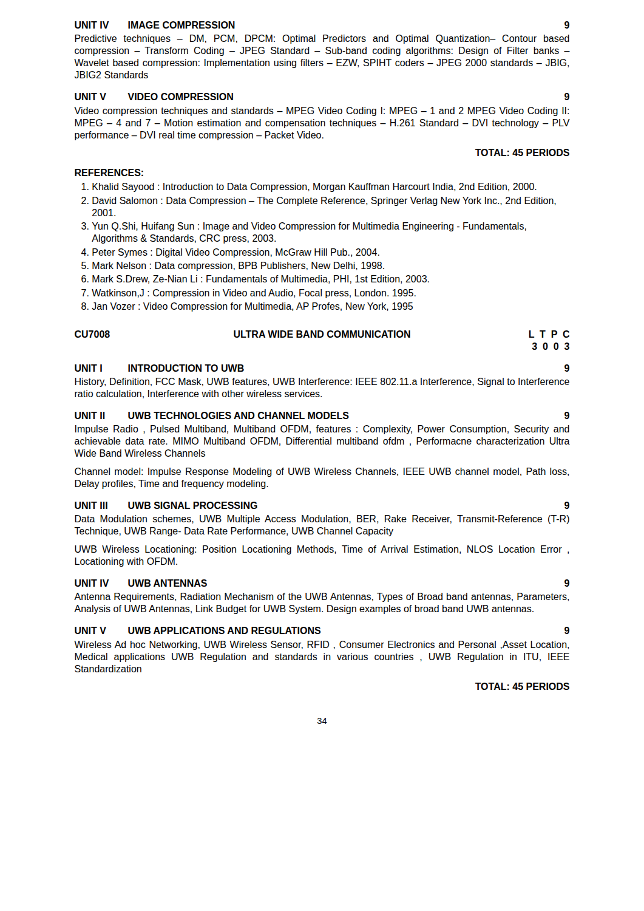UNIT IVIMAGE COMPRESSION 9
Predictive techniques – DM, PCM, DPCM: Optimal Predictors and Optimal Quantization– Contour based compression – Transform Coding – JPEG Standard – Sub-band coding algorithms: Design of Filter banks – Wavelet based compression: Implementation using filters – EZW, SPIHT coders – JPEG 2000 standards – JBIG, JBIG2 Standards
UNIT VVIDEO COMPRESSION 9
Video compression techniques and standards – MPEG Video Coding I: MPEG – 1 and 2 MPEG Video Coding II: MPEG – 4 and 7 – Motion estimation and compensation techniques – H.261 Standard – DVI technology – PLV performance – DVI real time compression – Packet Video.
TOTAL: 45 PERIODS
REFERENCES:
Khalid Sayood : Introduction to Data Compression, Morgan Kauffman Harcourt India, 2nd Edition, 2000.
David Salomon : Data Compression – The Complete Reference, Springer Verlag New York Inc., 2nd Edition, 2001.
Yun Q.Shi, Huifang Sun : Image and Video Compression for Multimedia Engineering - Fundamentals, Algorithms & Standards, CRC press, 2003.
Peter Symes : Digital Video Compression, McGraw Hill Pub., 2004.
Mark Nelson : Data compression, BPB Publishers, New Delhi, 1998.
Mark S.Drew, Ze-Nian Li : Fundamentals of Multimedia, PHI, 1st Edition, 2003.
Watkinson,J : Compression in Video and Audio, Focal press, London. 1995.
Jan Vozer : Video Compression for Multimedia, AP Profes, New York, 1995
CU7008 ULTRA WIDE BAND COMMUNICATION L T P C
3 0 0 3
UNIT IINTRODUCTION TO UWB 9
History, Definition, FCC Mask, UWB features, UWB Interference: IEEE 802.11.a Interference, Signal to Interference ratio calculation, Interference with other wireless services.
UNIT IIUWB TECHNOLOGIES AND CHANNEL MODELS 9
Impulse Radio , Pulsed Multiband, Multiband OFDM, features : Complexity, Power Consumption, Security and achievable data rate. MIMO Multiband OFDM, Differential multiband ofdm , Performacne characterization Ultra Wide Band Wireless Channels
Channel model: Impulse Response Modeling of UWB Wireless Channels, IEEE UWB channel model, Path loss, Delay profiles, Time and frequency modeling.
UNIT IIIUWB SIGNAL PROCESSING 9
Data Modulation schemes, UWB Multiple Access Modulation, BER, Rake Receiver, Transmit-Reference (T-R) Technique, UWB Range- Data Rate Performance, UWB Channel Capacity
UWB Wireless Locationing: Position Locationing Methods, Time of Arrival Estimation, NLOS Location Error , Locationing with OFDM.
UNIT IVUWB ANTENNAS 9
Antenna Requirements, Radiation Mechanism of the UWB Antennas, Types of Broad band antennas, Parameters, Analysis of UWB Antennas, Link Budget for UWB System. Design examples of broad band UWB antennas.
UNIT VUWB APPLICATIONS AND REGULATIONS 9
Wireless Ad hoc Networking, UWB Wireless Sensor, RFID , Consumer Electronics and Personal ,Asset Location, Medical applications UWB Regulation and standards in various countries , UWB Regulation in ITU, IEEE Standardization
TOTAL: 45 PERIODS
34